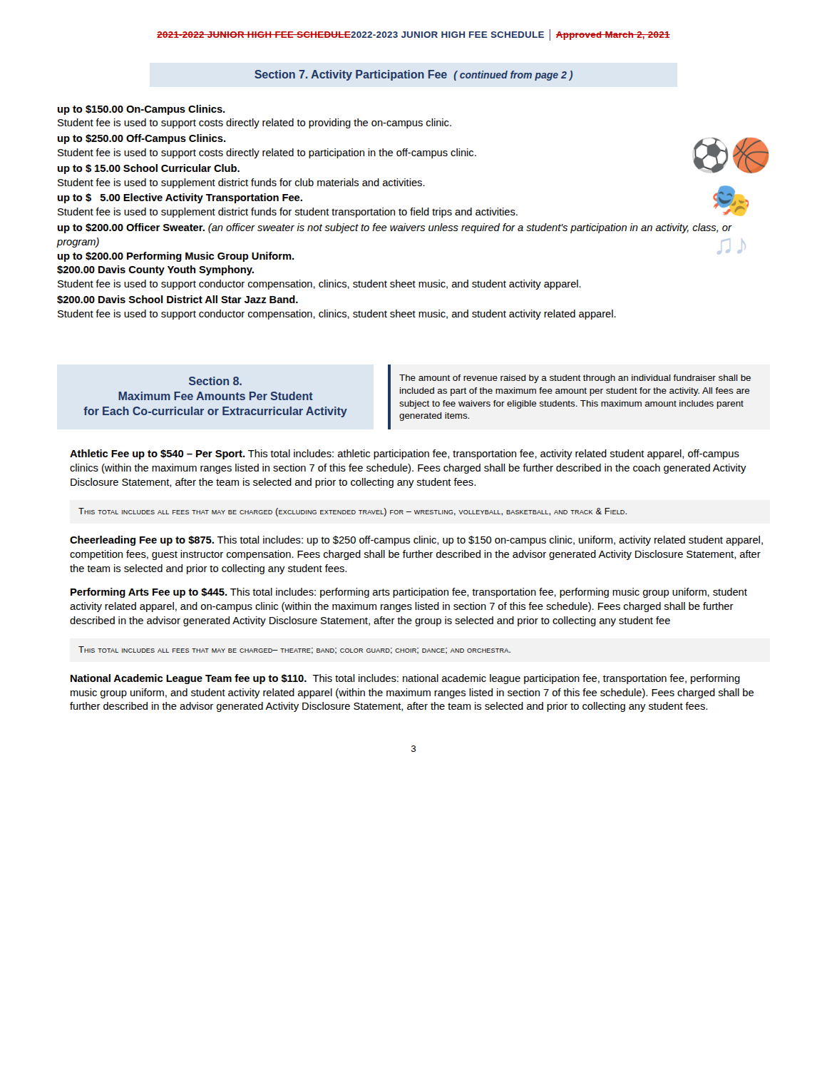2021-2022 JUNIOR HIGH FEE SCHEDULE 2022-2023 JUNIOR HIGH FEE SCHEDULE │ Approved March 2, 2021
Section 7. Activity Participation Fee ( continued from page 2 )
⚽🏀
🎭
♫♪
up to $150.00 On-Campus Clinics.
Student fee is used to support costs directly related to providing the on-campus clinic.
up to $250.00 Off-Campus Clinics.
Student fee is used to support costs directly related to participation in the off-campus clinic.
up to $ 15.00 School Curricular Club.
Student fee is used to supplement district funds for club materials and activities.
up to $ 5.00 Elective Activity Transportation Fee.
Student fee is used to supplement district funds for student transportation to field trips and activities.
up to $200.00 Officer Sweater. (an officer sweater is not subject to fee waivers unless required for a student's participation in an activity, class, or program)
up to $200.00 Performing Music Group Uniform.
$200.00 Davis County Youth Symphony.
Student fee is used to support conductor compensation, clinics, student sheet music, and student activity apparel.
$200.00 Davis School District All Star Jazz Band.
Student fee is used to support conductor compensation, clinics, student sheet music, and student activity related apparel.
Section 8.
Maximum Fee Amounts Per Student
for Each Co-curricular or Extracurricular Activity
The amount of revenue raised by a student through an individual fundraiser shall be included as part of the maximum fee amount per student for the activity. All fees are subject to fee waivers for eligible students. This maximum amount includes parent generated items.
Athletic Fee up to $540 – Per Sport. This total includes: athletic participation fee, transportation fee, activity related student apparel, off-campus clinics (within the maximum ranges listed in section 7 of this fee schedule). Fees charged shall be further described in the coach generated Activity Disclosure Statement, after the team is selected and prior to collecting any student fees.
This total includes all fees that may be charged (excluding extended travel) for – wrestling, volleyball, basketball, and track & Field.
Cheerleading Fee up to $875. This total includes: up to $250 off-campus clinic, up to $150 on-campus clinic, uniform, activity related student apparel, competition fees, guest instructor compensation. Fees charged shall be further described in the advisor generated Activity Disclosure Statement, after the team is selected and prior to collecting any student fees.
Performing Arts Fee up to $445. This total includes: performing arts participation fee, transportation fee, performing music group uniform, student activity related apparel, and on-campus clinic (within the maximum ranges listed in section 7 of this fee schedule). Fees charged shall be further described in the advisor generated Activity Disclosure Statement, after the group is selected and prior to collecting any student fee
This total includes all fees that may be charged– theatre; band; color guard; choir; dance; and orchestra.
National Academic League Team fee up to $110. This total includes: national academic league participation fee, transportation fee, performing music group uniform, and student activity related apparel (within the maximum ranges listed in section 7 of this fee schedule). Fees charged shall be further described in the advisor generated Activity Disclosure Statement, after the team is selected and prior to collecting any student fees.
3